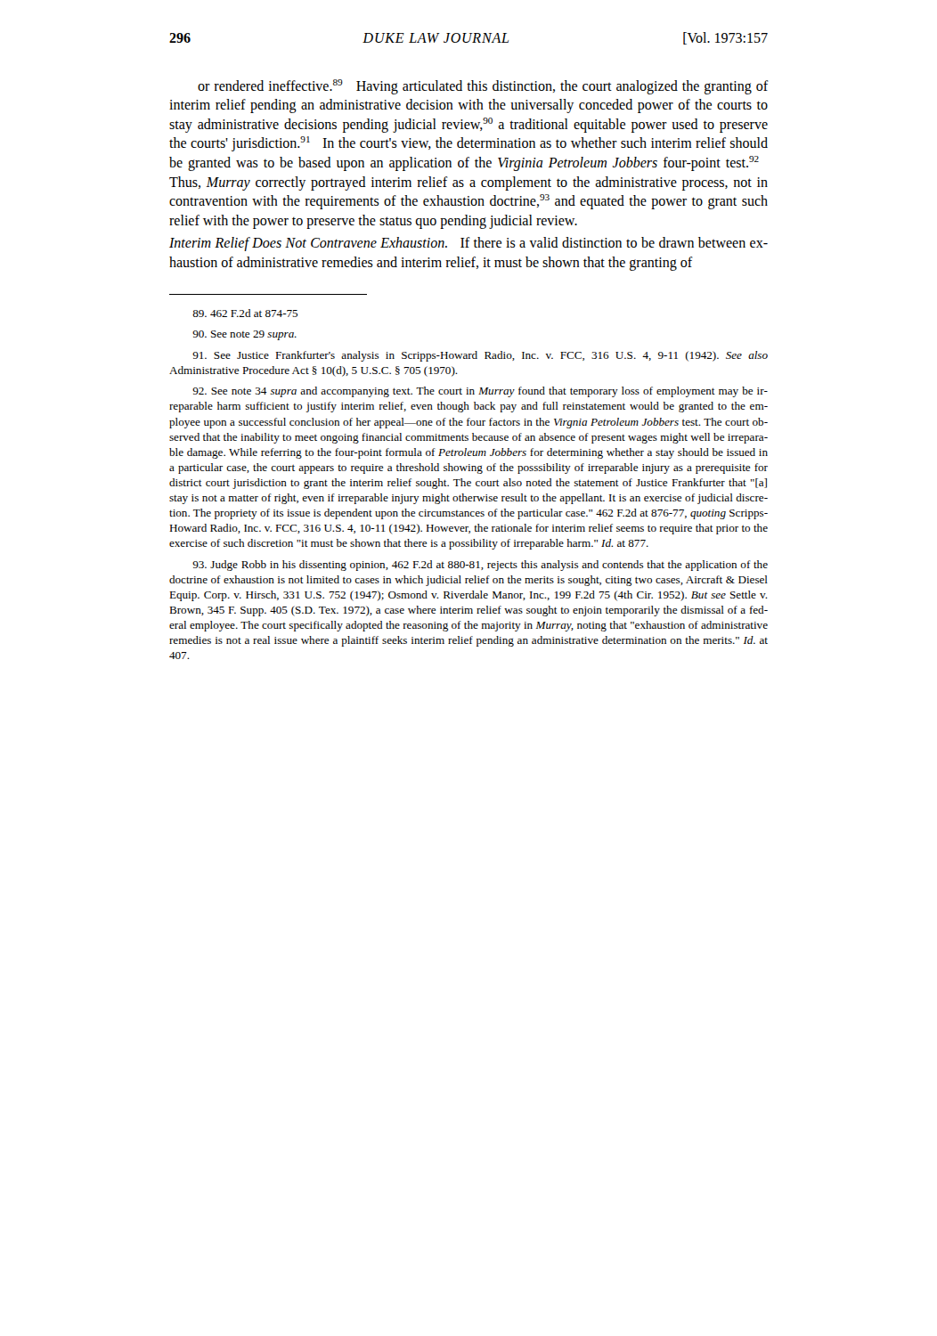296 DUKE LAW JOURNAL [Vol. 1973:157
or rendered ineffective.89 Having articulated this distinction, the court analogized the granting of interim relief pending an administrative decision with the universally conceded power of the courts to stay administrative decisions pending judicial review,90 a traditional equitable power used to preserve the courts' jurisdiction.91 In the court's view, the determination as to whether such interim relief should be granted was to be based upon an application of the Virginia Petroleum Jobbers four-point test.92 Thus, Murray correctly portrayed interim relief as a complement to the administrative process, not in contravention with the requirements of the exhaustion doctrine,93 and equated the power to grant such relief with the power to preserve the status quo pending judicial review.
Interim Relief Does Not Contravene Exhaustion.
If there is a valid distinction to be drawn between exhaustion of administrative remedies and interim relief, it must be shown that the granting of
462 F.2d at 874-75
See note 29 supra.
See Justice Frankfurter's analysis in Scripps-Howard Radio, Inc. v. FCC, 316 U.S. 4, 9-11 (1942). See also Administrative Procedure Act § 10(d), 5 U.S.C. § 705 (1970).
See note 34 supra and accompanying text. The court in Murray found that temporary loss of employment may be irreparable harm sufficient to justify interim relief, even though back pay and full reinstatement would be granted to the employee upon a successful conclusion of her appeal—one of the four factors in the Virgnia Petroleum Jobbers test. The court observed that the inability to meet ongoing financial commitments because of an absence of present wages might well be irreparable damage. While referring to the four-point formula of Petroleum Jobbers for determining whether a stay should be issued in a particular case, the court appears to require a threshold showing of the posssibility of irreparable injury as a prerequisite for district court jurisdiction to grant the interim relief sought. The court also noted the statement of Justice Frankfurter that "[a] stay is not a matter of right, even if irreparable injury might otherwise result to the appellant. It is an exercise of judicial discretion. The propriety of its issue is dependent upon the circumstances of the particular case." 462 F.2d at 876-77, quoting Scripps-Howard Radio, Inc. v. FCC, 316 U.S. 4, 10-11 (1942). However, the rationale for interim relief seems to require that prior to the exercise of such discretion "it must be shown that there is a possibility of irreparable harm." Id. at 877.
Judge Robb in his dissenting opinion, 462 F.2d at 880-81, rejects this analysis and contends that the application of the doctrine of exhaustion is not limited to cases in which judicial relief on the merits is sought, citing two cases, Aircraft & Diesel Equip. Corp. v. Hirsch, 331 U.S. 752 (1947); Osmond v. Riverdale Manor, Inc., 199 F.2d 75 (4th Cir. 1952). But see Settle v. Brown, 345 F. Supp. 405 (S.D. Tex. 1972), a case where interim relief was sought to enjoin temporarily the dismissal of a federal employee. The court specifically adopted the reasoning of the majority in Murray, noting that "exhaustion of administrative remedies is not a real issue where a plaintiff seeks interim relief pending an administrative determination on the merits." Id. at 407.